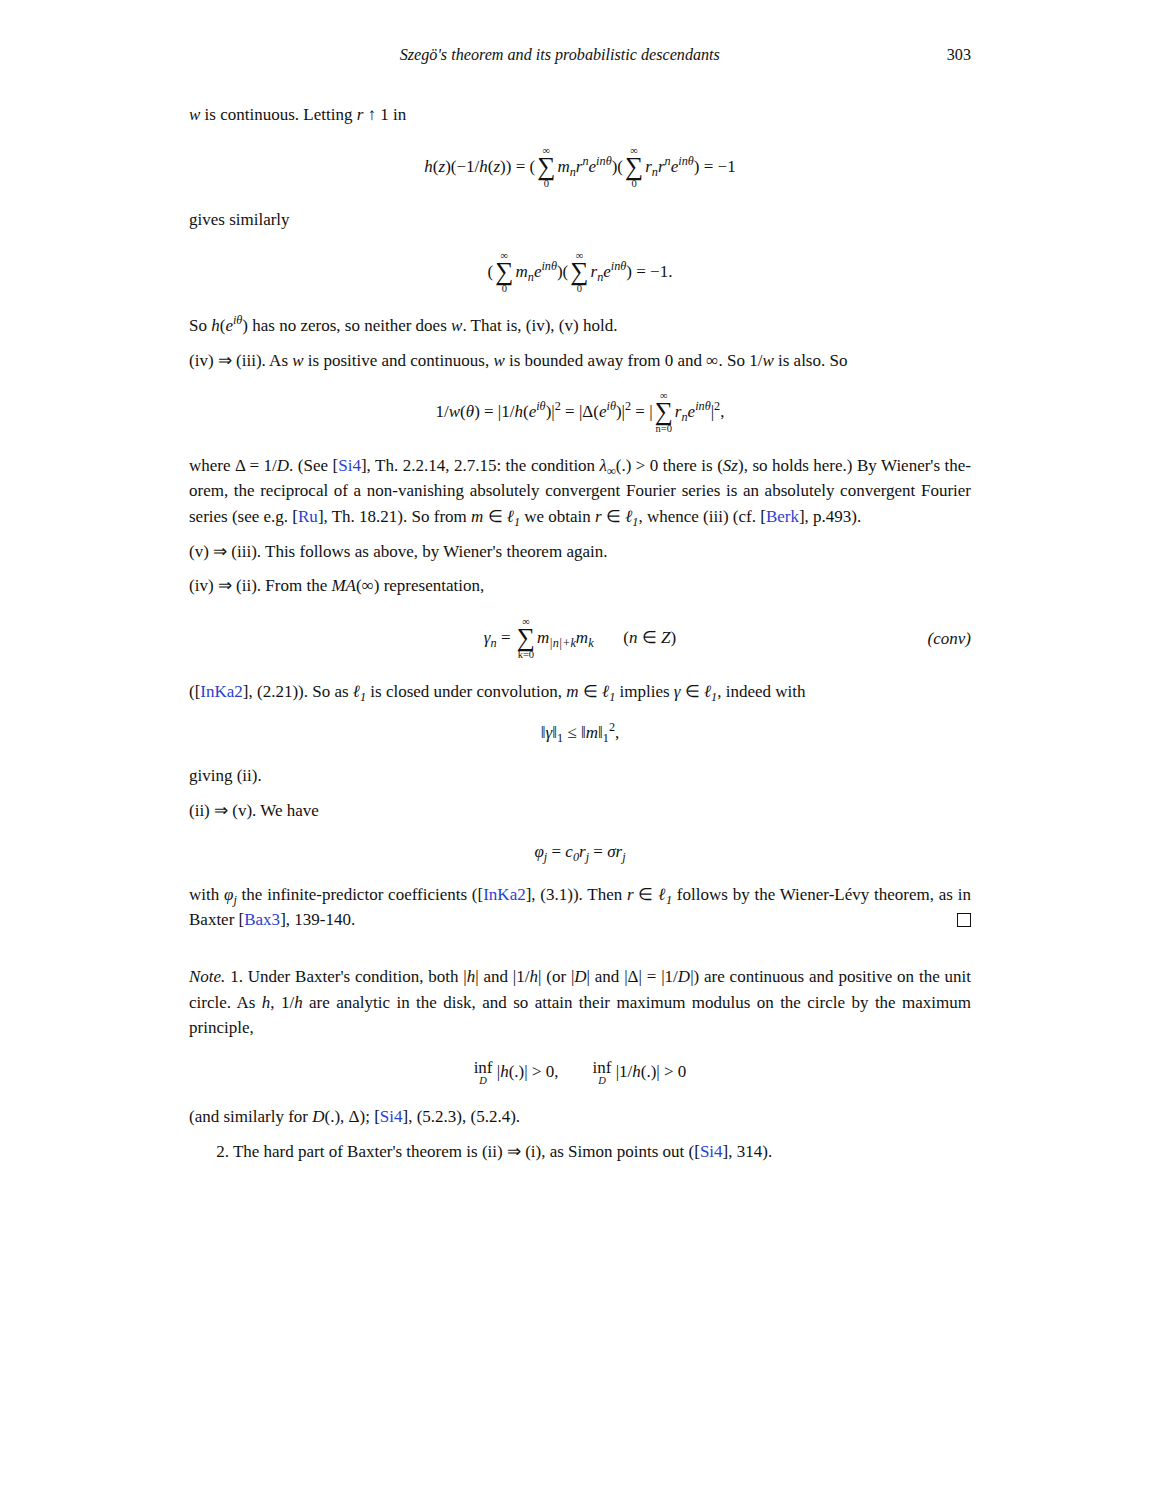Szegö's theorem and its probabilistic descendants 303
w is continuous. Letting r ↑ 1 in
h(z)(−1/h(z)) = (∞∑0 mnrneinθ)(∞∑0 rnrneinθ) = −1
gives similarly
(∞∑0 mneinθ)(∞∑0 rneinθ) = −1.
So h(eiθ) has no zeros, so neither does w. That is, (iv), (v) hold.
(iv) ⇒ (iii). As w is positive and continuous, w is bounded away from 0 and ∞. So 1/w is also. So
1/w(θ) = |1/h(eiθ)|2 = |Δ(eiθ)|2 = |∞∑n=0 rneinθ|2,
where Δ = 1/D. (See [Si4], Th. 2.2.14, 2.7.15: the condition λ∞(.) > 0 there is (Sz), so holds here.) By Wiener's theorem, the reciprocal of a non-vanishing absolutely convergent Fourier series is an absolutely convergent Fourier series (see e.g. [Ru], Th. 18.21). So from m ∈ ℓ1 we obtain r ∈ ℓ1, whence (iii) (cf. [Berk], p.493).
(v) ⇒ (iii). This follows as above, by Wiener's theorem again.
(iv) ⇒ (ii). From the MA(∞) representation,
γn = ∞∑k=0 m|n|+kmk (n ∈ Z) (conv)
([InKa2], (2.21)). So as ℓ1 is closed under convolution, m ∈ ℓ1 implies γ ∈ ℓ1, indeed with
‖γ‖1 ≤ ‖m‖12,
giving (ii).
(ii) ⇒ (v). We have
φj = c0rj = σrj
with φj the infinite-predictor coefficients ([InKa2], (3.1)). Then r ∈ ℓ1 follows by the Wiener-Lévy theorem, as in Baxter [Bax3], 139-140.
Note. 1. Under Baxter's condition, both |h| and |1/h| (or |D| and |Δ| = |1/D|) are continuous and positive on the unit circle. As h, 1/h are analytic in the disk, and so attain their maximum modulus on the circle by the maximum principle,
inf D |h(.)| > 0, inf D |1/h(.)| > 0
(and similarly for D(.), Δ); [Si4], (5.2.3), (5.2.4).
2. The hard part of Baxter's theorem is (ii) ⇒ (i), as Simon points out ([Si4], 314).